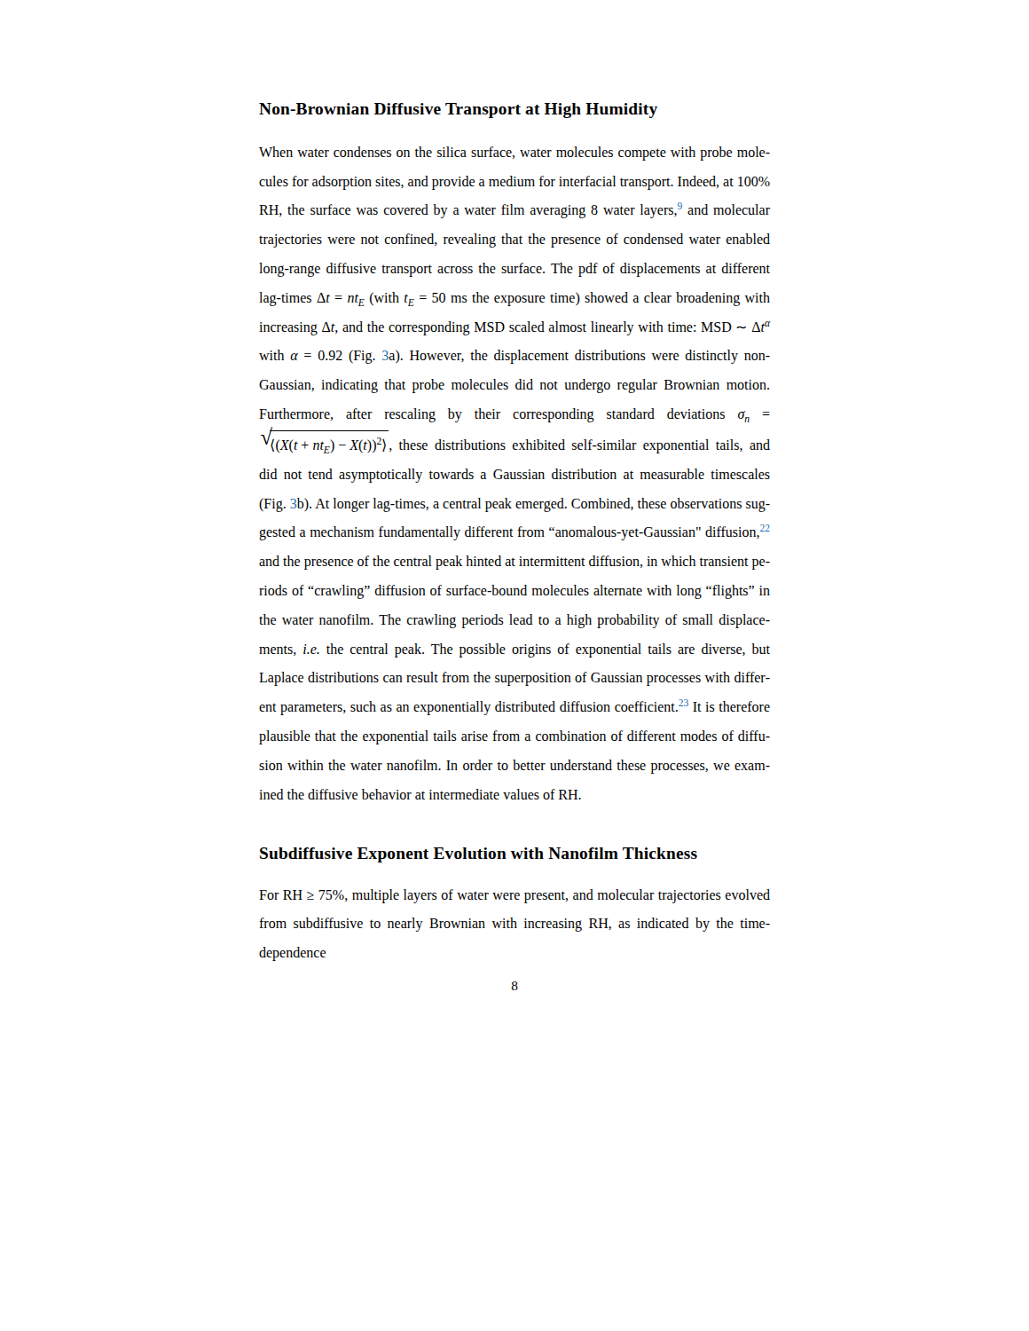Non-Brownian Diffusive Transport at High Humidity
When water condenses on the silica surface, water molecules compete with probe molecules for adsorption sites, and provide a medium for interfacial transport. Indeed, at 100% RH, the surface was covered by a water film averaging 8 water layers,9 and molecular trajectories were not confined, revealing that the presence of condensed water enabled long-range diffusive transport across the surface. The pdf of displacements at different lag-times Δt = nt E (with tE = 50 ms the exposure time) showed a clear broadening with increasing Δt, and the corresponding MSD scaled almost linearly with time: MSD ∼ Δtα with α = 0.92 (Fig. 3a). However, the displacement distributions were distinctly non-Gaussian, indicating that probe molecules did not undergo regular Brownian motion. Furthermore, after rescaling by their corresponding standard deviations σn = ⟨(X(t + nt E) − X(t))2⟩, these distributions exhibited self-similar exponential tails, and did not tend asymptotically towards a Gaussian distribution at measurable timescales (Fig. 3b). At longer lag-times, a central peak emerged. Combined, these observations suggested a mechanism fundamentally different from “anomalous-yet-Gaussian" diffusion,22 and the presence of the central peak hinted at intermittent diffusion, in which transient periods of “crawling” diffusion of surface-bound molecules alternate with long “flights” in the water nanofilm. The crawling periods lead to a high probability of small displacements, i.e. the central peak. The possible origins of exponential tails are diverse, but Laplace distributions can result from the superposition of Gaussian processes with different parameters, such as an exponentially distributed diffusion coefficient.23 It is therefore plausible that the exponential tails arise from a combination of different modes of diffusion within the water nanofilm. In order to better understand these processes, we examined the diffusive behavior at intermediate values of RH.
Subdiffusive Exponent Evolution with Nanofilm Thickness
For RH ≥ 75%, multiple layers of water were present, and molecular trajectories evolved from subdiffusive to nearly Brownian with increasing RH, as indicated by the time-dependence
8